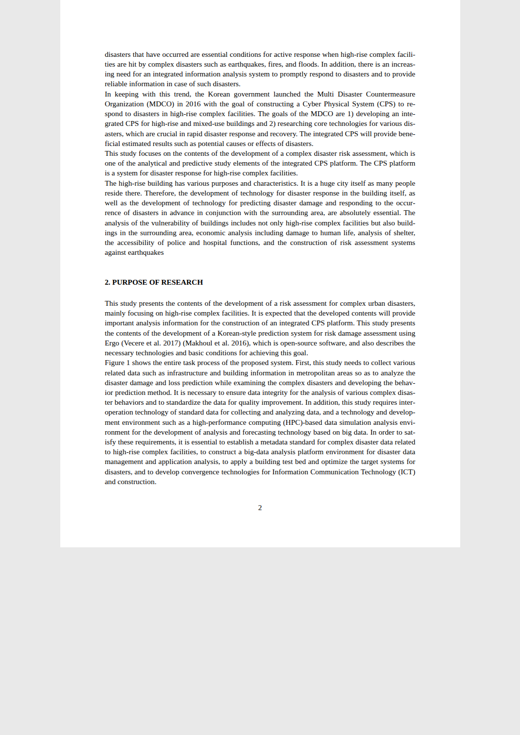disasters that have occurred are essential conditions for active response when high-rise complex facilities are hit by complex disasters such as earthquakes, fires, and floods. In addition, there is an increasing need for an integrated information analysis system to promptly respond to disasters and to provide reliable information in case of such disasters.
In keeping with this trend, the Korean government launched the Multi Disaster Countermeasure Organization (MDCO) in 2016 with the goal of constructing a Cyber Physical System (CPS) to respond to disasters in high-rise complex facilities. The goals of the MDCO are 1) developing an integrated CPS for high-rise and mixed-use buildings and 2) researching core technologies for various disasters, which are crucial in rapid disaster response and recovery. The integrated CPS will provide beneficial estimated results such as potential causes or effects of disasters.
This study focuses on the contents of the development of a complex disaster risk assessment, which is one of the analytical and predictive study elements of the integrated CPS platform. The CPS platform is a system for disaster response for high-rise complex facilities.
The high-rise building has various purposes and characteristics. It is a huge city itself as many people reside there. Therefore, the development of technology for disaster response in the building itself, as well as the development of technology for predicting disaster damage and responding to the occurrence of disasters in advance in conjunction with the surrounding area, are absolutely essential. The analysis of the vulnerability of buildings includes not only high-rise complex facilities but also buildings in the surrounding area, economic analysis including damage to human life, analysis of shelter, the accessibility of police and hospital functions, and the construction of risk assessment systems against earthquakes
2. PURPOSE OF RESEARCH
This study presents the contents of the development of a risk assessment for complex urban disasters, mainly focusing on high-rise complex facilities. It is expected that the developed contents will provide important analysis information for the construction of an integrated CPS platform. This study presents the contents of the development of a Korean-style prediction system for risk damage assessment using Ergo (Vecere et al. 2017) (Makhoul et al. 2016), which is open-source software, and also describes the necessary technologies and basic conditions for achieving this goal.
Figure 1 shows the entire task process of the proposed system. First, this study needs to collect various related data such as infrastructure and building information in metropolitan areas so as to analyze the disaster damage and loss prediction while examining the complex disasters and developing the behavior prediction method. It is necessary to ensure data integrity for the analysis of various complex disaster behaviors and to standardize the data for quality improvement. In addition, this study requires interoperation technology of standard data for collecting and analyzing data, and a technology and development environment such as a high-performance computing (HPC)-based data simulation analysis environment for the development of analysis and forecasting technology based on big data. In order to satisfy these requirements, it is essential to establish a metadata standard for complex disaster data related to high-rise complex facilities, to construct a big-data analysis platform environment for disaster data management and application analysis, to apply a building test bed and optimize the target systems for disasters, and to develop convergence technologies for Information Communication Technology (ICT) and construction.
2